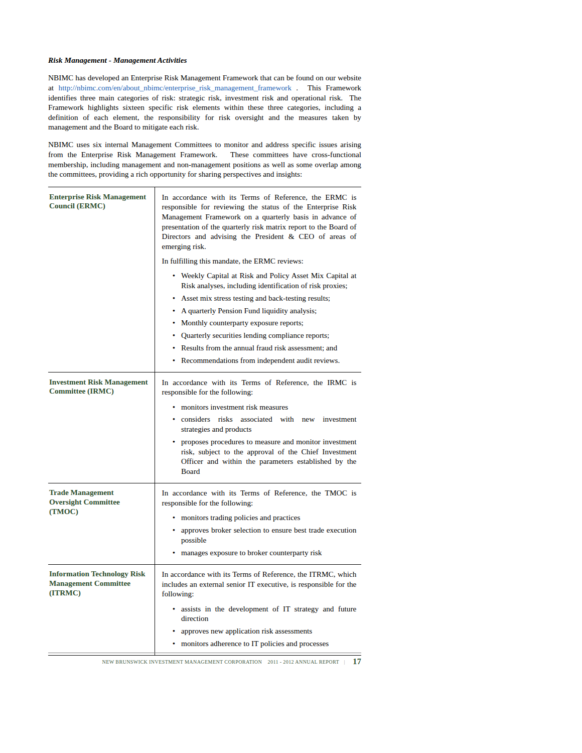Risk Management - Management Activities
NBIMC has developed an Enterprise Risk Management Framework that can be found on our website at http://nbimc.com/en/about_nbimc/enterprise_risk_management_framework . This Framework identifies three main categories of risk: strategic risk, investment risk and operational risk. The Framework highlights sixteen specific risk elements within these three categories, including a definition of each element, the responsibility for risk oversight and the measures taken by management and the Board to mitigate each risk.
NBIMC uses six internal Management Committees to monitor and address specific issues arising from the Enterprise Risk Management Framework. These committees have cross-functional membership, including management and non-management positions as well as some overlap among the committees, providing a rich opportunity for sharing perspectives and insights:
| Enterprise Risk Management Council (ERMC) | In accordance with its Terms of Reference, the ERMC is responsible for reviewing the status of the Enterprise Risk Management Framework on a quarterly basis in advance of presentation of the quarterly risk matrix report to the Board of Directors and advising the President & CEO of areas of emerging risk. In fulfilling this mandate, the ERMC reviews: Weekly Capital at Risk and Policy Asset Mix Capital at Risk analyses, including identification of risk proxies; Asset mix stress testing and back-testing results; A quarterly Pension Fund liquidity analysis; Monthly counterparty exposure reports; Quarterly securities lending compliance reports; Results from the annual fraud risk assessment; and Recommendations from independent audit reviews. |
| Investment Risk Management Committee (IRMC) | In accordance with its Terms of Reference, the IRMC is responsible for the following: monitors investment risk measures considers risks associated with new investment strategies and products proposes procedures to measure and monitor investment risk, subject to the approval of the Chief Investment Officer and within the parameters established by the Board |
| Trade Management Oversight Committee (TMOC) | In accordance with its Terms of Reference, the TMOC is responsible for the following: monitors trading policies and practices approves broker selection to ensure best trade execution possible manages exposure to broker counterparty risk |
| Information Technology Risk Management Committee (ITRMC) | In accordance with its Terms of Reference, the ITRMC, which includes an external senior IT executive, is responsible for the following: assists in the development of IT strategy and future direction approves new application risk assessments monitors adherence to IT policies and processes |
NEW BRUNSWICK INVESTMENT MANAGEMENT CORPORATION 2011 - 2012 ANNUAL REPORT|17